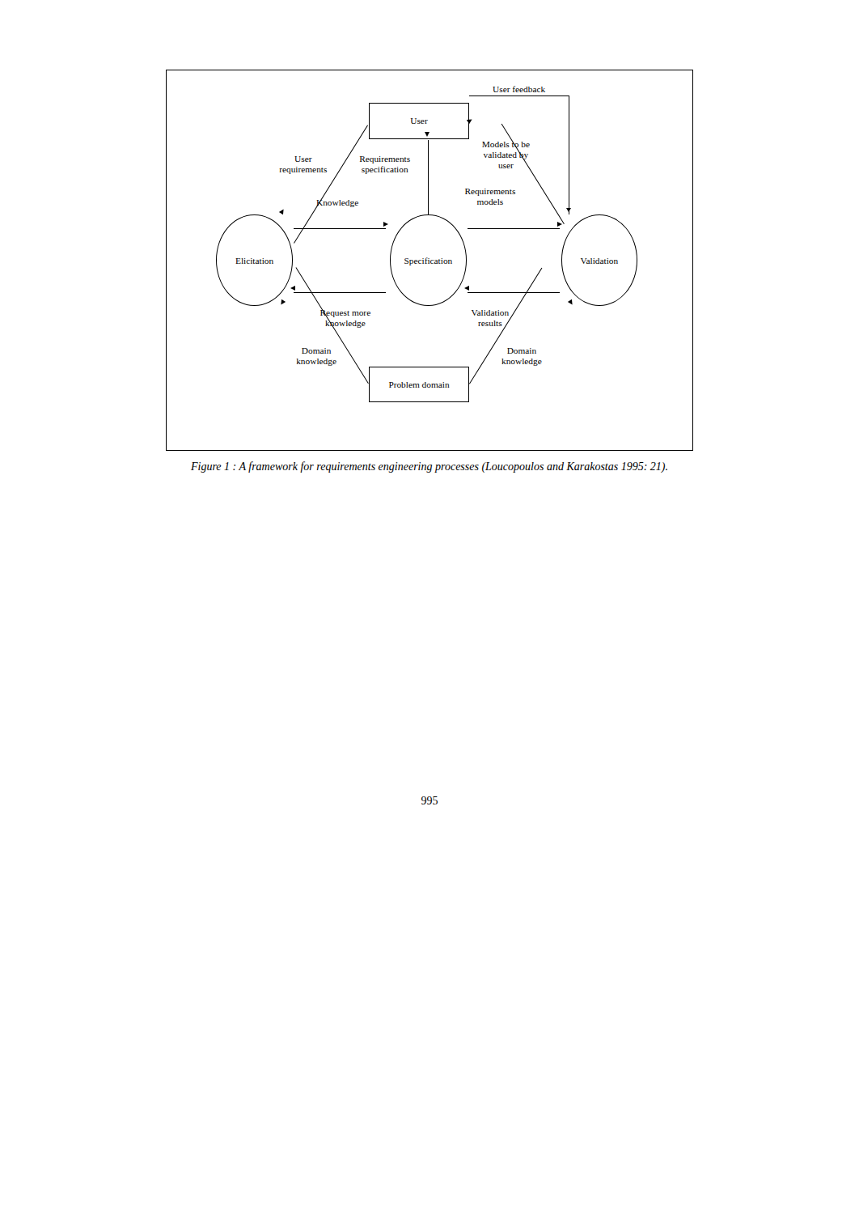User
Problem domain
Elicitation
Specification
Validation
User feedback
User
requirements
Requirements
specification
Models to be
validated by
user
Knowledge
Requirements
models
Request more
knowledge
Validation
results
Domain
knowledge
Domain
knowledge
User feedback: from Validation top-right up, right, then down into Validation? Actually: from User right side -> up -> right -> down into Validation top
Figure 1 : A framework for requirements engineering processes (Loucopoulos and Karakostas 1995: 21).
995